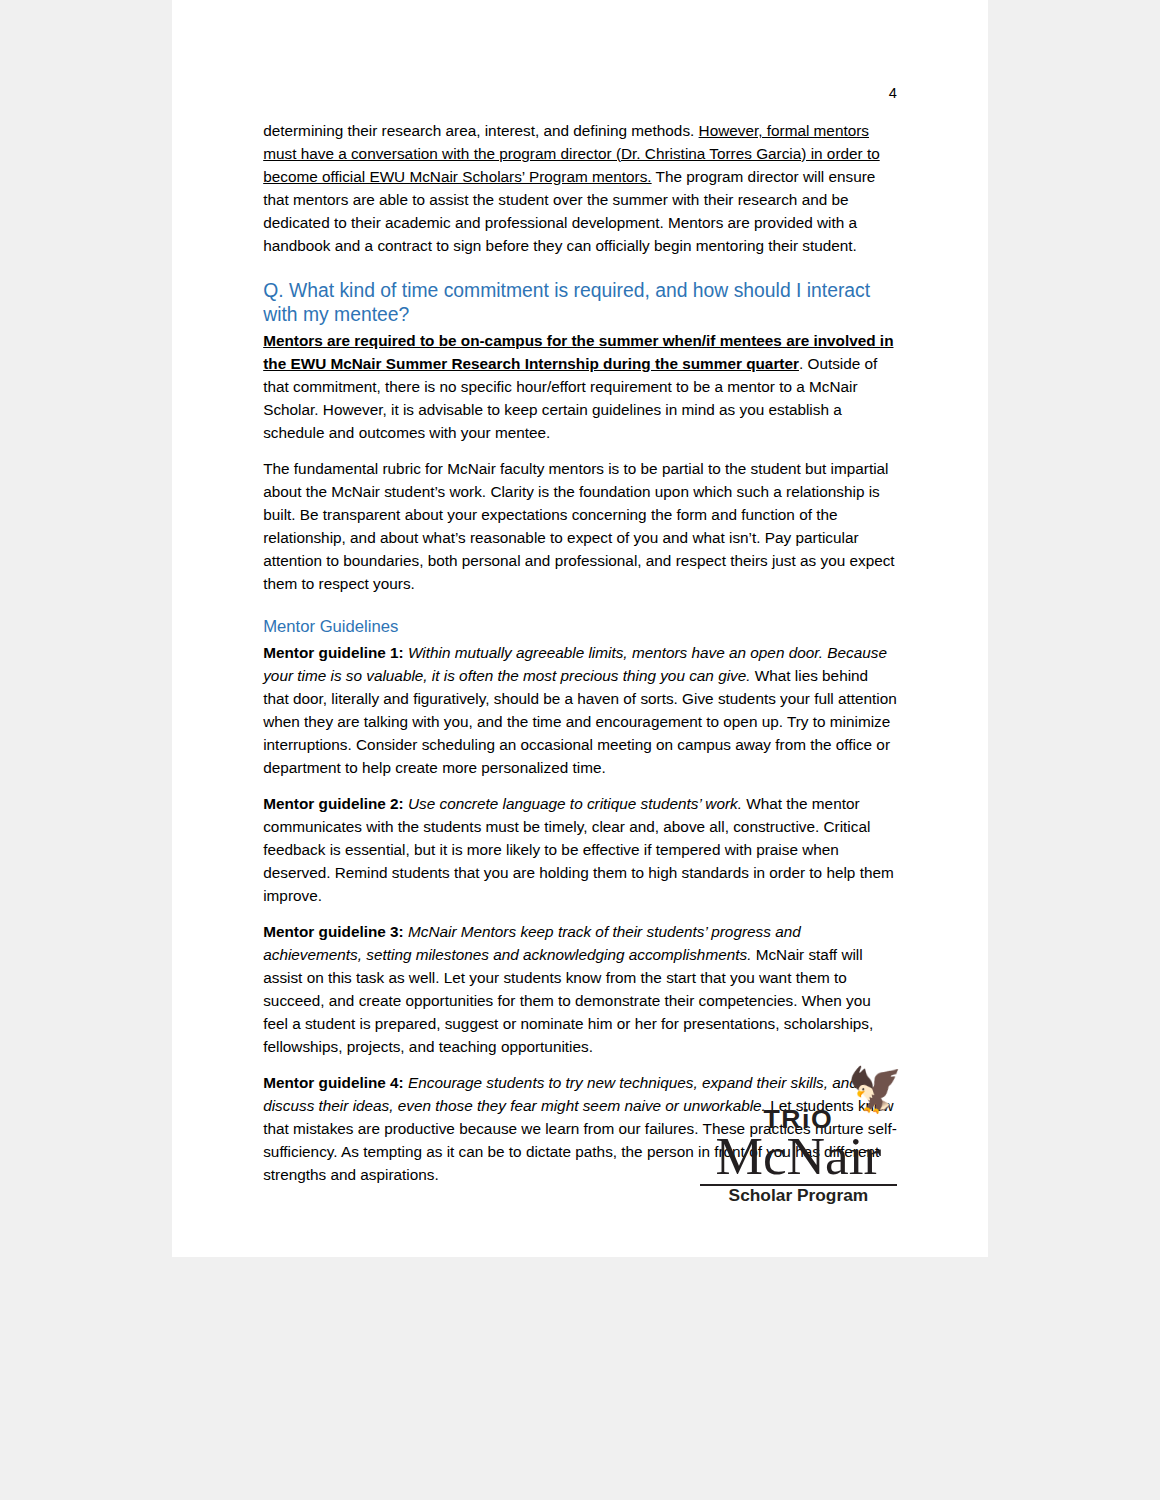4
determining their research area, interest, and defining methods. However, formal mentors must have a conversation with the program director (Dr. Christina Torres Garcia) in order to become official EWU McNair Scholars’ Program mentors. The program director will ensure that mentors are able to assist the student over the summer with their research and be dedicated to their academic and professional development. Mentors are provided with a handbook and a contract to sign before they can officially begin mentoring their student.
Q. What kind of time commitment is required, and how should I interact with my mentee?
Mentors are required to be on-campus for the summer when/if mentees are involved in the EWU McNair Summer Research Internship during the summer quarter. Outside of that commitment, there is no specific hour/effort requirement to be a mentor to a McNair Scholar. However, it is advisable to keep certain guidelines in mind as you establish a schedule and outcomes with your mentee.
The fundamental rubric for McNair faculty mentors is to be partial to the student but impartial about the McNair student’s work. Clarity is the foundation upon which such a relationship is built. Be transparent about your expectations concerning the form and function of the relationship, and about what’s reasonable to expect of you and what isn’t. Pay particular attention to boundaries, both personal and professional, and respect theirs just as you expect them to respect yours.
Mentor Guidelines
Mentor guideline 1: Within mutually agreeable limits, mentors have an open door. Because your time is so valuable, it is often the most precious thing you can give. What lies behind that door, literally and figuratively, should be a haven of sorts. Give students your full attention when they are talking with you, and the time and encouragement to open up. Try to minimize interruptions. Consider scheduling an occasional meeting on campus away from the office or department to help create more personalized time.
Mentor guideline 2: Use concrete language to critique students’ work. What the mentor communicates with the students must be timely, clear and, above all, constructive. Critical feedback is essential, but it is more likely to be effective if tempered with praise when deserved. Remind students that you are holding them to high standards in order to help them improve.
Mentor guideline 3: McNair Mentors keep track of their students’ progress and achievements, setting milestones and acknowledging accomplishments. McNair staff will assist on this task as well. Let your students know from the start that you want them to succeed, and create opportunities for them to demonstrate their competencies. When you feel a student is prepared, suggest or nominate him or her for presentations, scholarships, fellowships, projects, and teaching opportunities.
Mentor guideline 4: Encourage students to try new techniques, expand their skills, and discuss their ideas, even those they fear might seem naive or unworkable. Let students know that mistakes are productive because we learn from our failures. These practices nurture self-sufficiency. As tempting as it can be to dictate paths, the person in front of you has different strengths and aspirations.
🦅 TRiO McNair Scholar Program